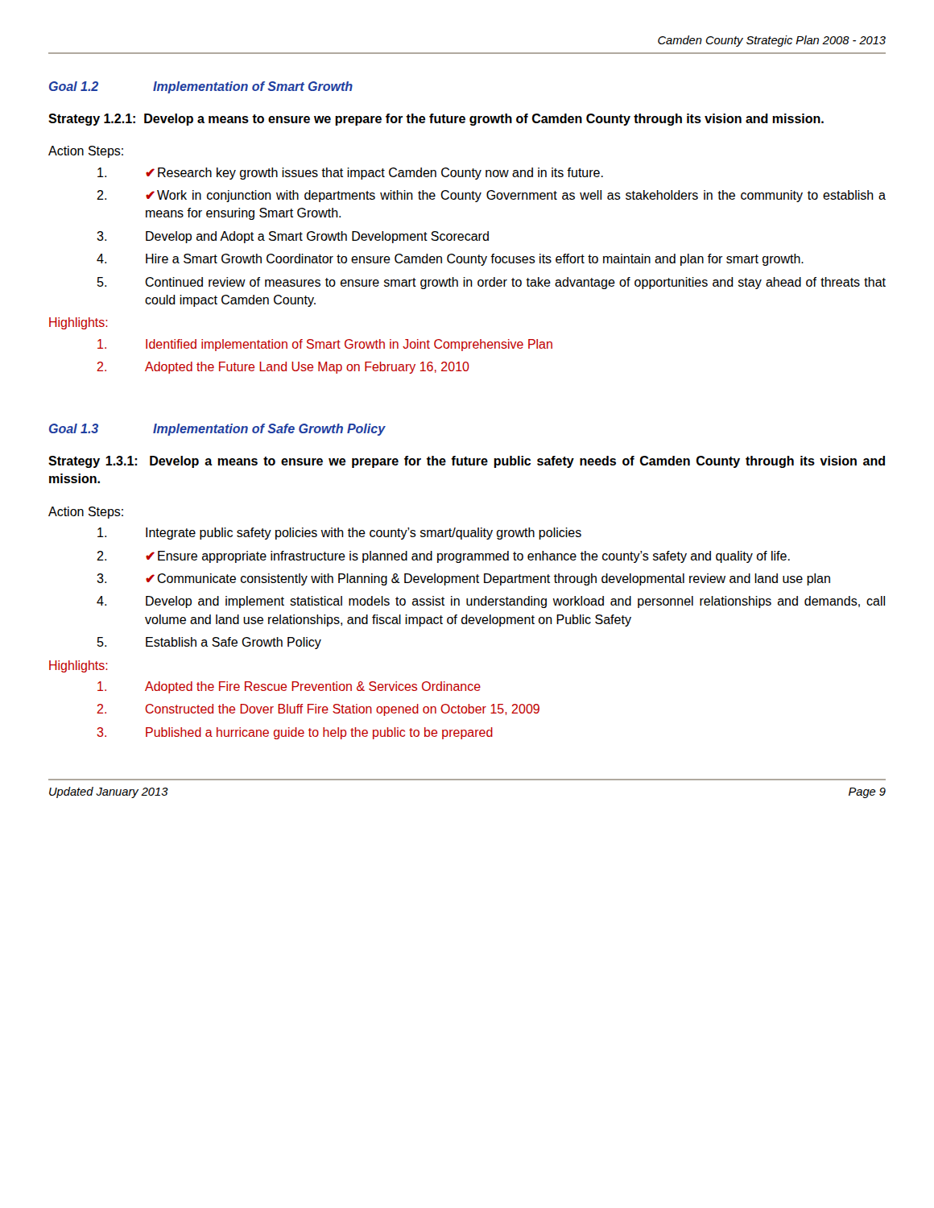Camden County Strategic Plan 2008 - 2013
Goal 1.2 Implementation of Smart Growth
Strategy 1.2.1: Develop a means to ensure we prepare for the future growth of Camden County through its vision and mission.
Action Steps:
| 1. | ✔ Research key growth issues that impact Camden County now and in its future. |
| 2. | ✔ Work in conjunction with departments within the County Government as well as stakeholders in the community to establish a means for ensuring Smart Growth. |
| 3. | Develop and Adopt a Smart Growth Development Scorecard |
| 4. | Hire a Smart Growth Coordinator to ensure Camden County focuses its effort to maintain and plan for smart growth. |
| 5. | Continued review of measures to ensure smart growth in order to take advantage of opportunities and stay ahead of threats that could impact Camden County. |
Highlights:
| 1. | Identified implementation of Smart Growth in Joint Comprehensive Plan |
| 2. | Adopted the Future Land Use Map on February 16, 2010 |
Goal 1.3 Implementation of Safe Growth Policy
Strategy 1.3.1: Develop a means to ensure we prepare for the future public safety needs of Camden County through its vision and mission.
Action Steps:
| 1. | Integrate public safety policies with the county’s smart/quality growth policies |
| 2. | ✔ Ensure appropriate infrastructure is planned and programmed to enhance the county’s safety and quality of life. |
| 3. | ✔ Communicate consistently with Planning & Development Department through developmental review and land use plan |
| 4. | Develop and implement statistical models to assist in understanding workload and personnel relationships and demands, call volume and land use relationships, and fiscal impact of development on Public Safety |
| 5. | Establish a Safe Growth Policy |
Highlights:
| 1. | Adopted the Fire Rescue Prevention & Services Ordinance |
| 2. | Constructed the Dover Bluff Fire Station opened on October 15, 2009 |
| 3. | Published a hurricane guide to help the public to be prepared |
Updated January 2013 Page 9